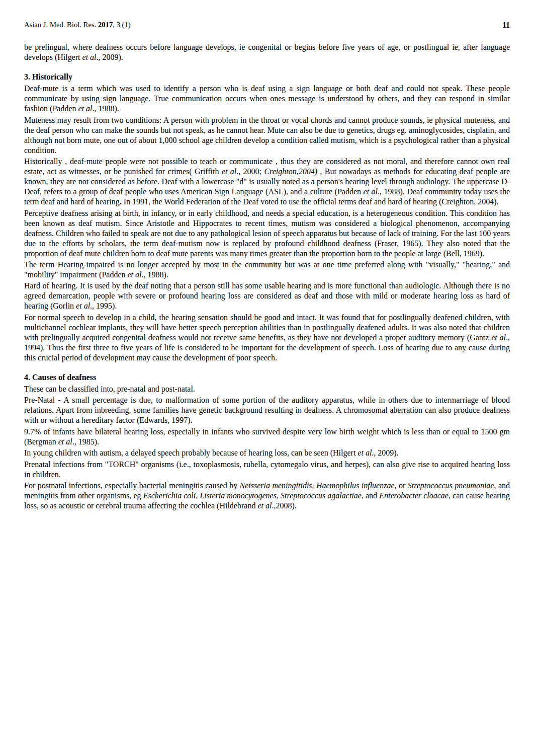Asian J. Med. Biol. Res. 2017, 3 (1)
11
be prelingual, where deafness occurs before language develops, ie congenital or begins before five years of age, or postlingual ie, after language develops (Hilgert et al., 2009).
3. Historically
Deaf-mute is a term which was used to identify a person who is deaf using a sign language or both deaf and could not speak. These people communicate by using sign language. True communication occurs when ones message is understood by others, and they can respond in similar fashion (Padden et al., 1988).
Muteness may result from two conditions: A person with problem in the throat or vocal chords and cannot produce sounds, ie physical muteness, and the deaf person who can make the sounds but not speak, as he cannot hear. Mute can also be due to genetics, drugs eg. aminoglycosides, cisplatin, and although not born mute, one out of about 1,000 school age children develop a condition called mutism, which is a psychological rather than a physical condition.
Historically , deaf-mute people were not possible to teach or communicate , thus they are considered as not moral, and therefore cannot own real estate, act as witnesses, or be punished for crimes( Griffith et al., 2000; Creighton,2004) , But nowadays as methods for educating deaf people are known, they are not considered as before. Deaf with a lowercase "d" is usually noted as a person's hearing level through audiology. The uppercase D- Deaf, refers to a group of deaf people who uses American Sign Language (ASL), and a culture (Padden et al., 1988). Deaf community today uses the term deaf and hard of hearing. In 1991, the World Federation of the Deaf voted to use the official terms deaf and hard of hearing (Creighton, 2004).
Perceptive deafness arising at birth, in infancy, or in early childhood, and needs a special education, is a heterogeneous condition. This condition has been known as deaf mutism. Since Aristotle and Hippocrates to recent times, mutism was considered a biological phenomenon, accompanying deafness. Children who failed to speak are not due to any pathological lesion of speech apparatus but because of lack of training. For the last 100 years due to the efforts by scholars, the term deaf-mutism now is replaced by profound childhood deafness (Fraser, 1965). They also noted that the proportion of deaf mute children born to deaf mute parents was many times greater than the proportion born to the people at large (Bell, 1969).
The term Hearing-impaired is no longer accepted by most in the community but was at one time preferred along with "visually," "hearing," and "mobility" impairment (Padden et al., 1988).
Hard of hearing. It is used by the deaf noting that a person still has some usable hearing and is more functional than audiologic. Although there is no agreed demarcation, people with severe or profound hearing loss are considered as deaf and those with mild or moderate hearing loss as hard of hearing (Gorlin et al., 1995).
For normal speech to develop in a child, the hearing sensation should be good and intact. It was found that for postlingually deafened children, with multichannel cochlear implants, they will have better speech perception abilities than in postlingually deafened adults. It was also noted that children with prelingually acquired congenital deafness would not receive same benefits, as they have not developed a proper auditory memory (Gantz et al., 1994). Thus the first three to five years of life is considered to be important for the development of speech. Loss of hearing due to any cause during this crucial period of development may cause the development of poor speech.
4. Causes of deafness
These can be classified into, pre-natal and post-natal.
Pre-Natal - A small percentage is due, to malformation of some portion of the auditory apparatus, while in others due to intermarriage of blood relations. Apart from inbreeding, some families have genetic background resulting in deafness. A chromosomal aberration can also produce deafness with or without a hereditary factor (Edwards, 1997).
9.7% of infants have bilateral hearing loss, especially in infants who survived despite very low birth weight which is less than or equal to 1500 gm (Bergman et al., 1985).
In young children with autism, a delayed speech probably because of hearing loss, can be seen (Hilgert et al., 2009).
Prenatal infections from "TORCH" organisms (i.e., toxoplasmosis, rubella, cytomegalo virus, and herpes), can also give rise to acquired hearing loss in children.
For postnatal infections, especially bacterial meningitis caused by Neisseria meningitidis, Haemophilus influenzae, or Streptococcus pneumoniae, and meningitis from other organisms, eg Escherichia coli, Listeria monocytogenes, Streptococcus agalactiae, and Enterobacter cloacae, can cause hearing loss, so as acoustic or cerebral trauma affecting the cochlea (Hildebrand et al.,2008).